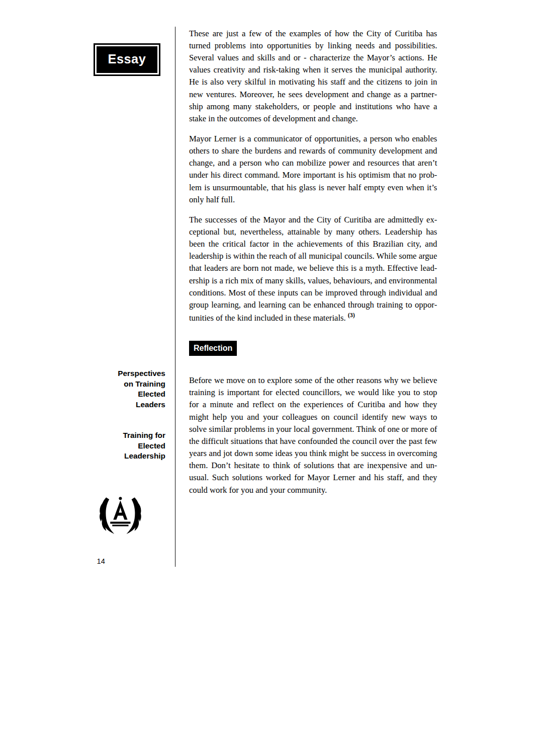Essay
Perspectives
on Training
Elected
Leaders
Training for
Elected
Leadership
14
These are just a few of the examples of how the City of Curitiba has turned problems into opportunities by linking needs and possibilities. Several values and skills and or - characterize the Mayor’s actions. He values creativity and risk-taking when it serves the municipal authority. He is also very skilful in motivating his staff and the citizens to join in new ventures. Moreover, he sees development and change as a partnership among many stakeholders, or people and institutions who have a stake in the outcomes of development and change.
Mayor Lerner is a communicator of opportunities, a person who enables others to share the burdens and rewards of community development and change, and a person who can mobilize power and resources that aren’t under his direct command. More important is his optimism that no problem is unsurmountable, that his glass is never half empty even when it’s only half full.
The successes of the Mayor and the City of Curitiba are admittedly exceptional but, nevertheless, attainable by many others. Leadership has been the critical factor in the achievements of this Brazilian city, and leadership is within the reach of all municipal councils. While some argue that leaders are born not made, we believe this is a myth. Effective leadership is a rich mix of many skills, values, behaviours, and environmental conditions. Most of these inputs can be improved through individual and group learning, and learning can be enhanced through training to opportunities of the kind included in these materials. (3)
Reflection
Before we move on to explore some of the other reasons why we believe training is important for elected councillors, we would like you to stop for a minute and reflect on the experiences of Curitiba and how they might help you and your colleagues on council identify new ways to solve similar problems in your local government. Think of one or more of the difficult situations that have confounded the council over the past few years and jot down some ideas you think might be success in overcoming them. Don’t hesitate to think of solutions that are inexpensive and unusual. Such solutions worked for Mayor Lerner and his staff, and they could work for you and your community.